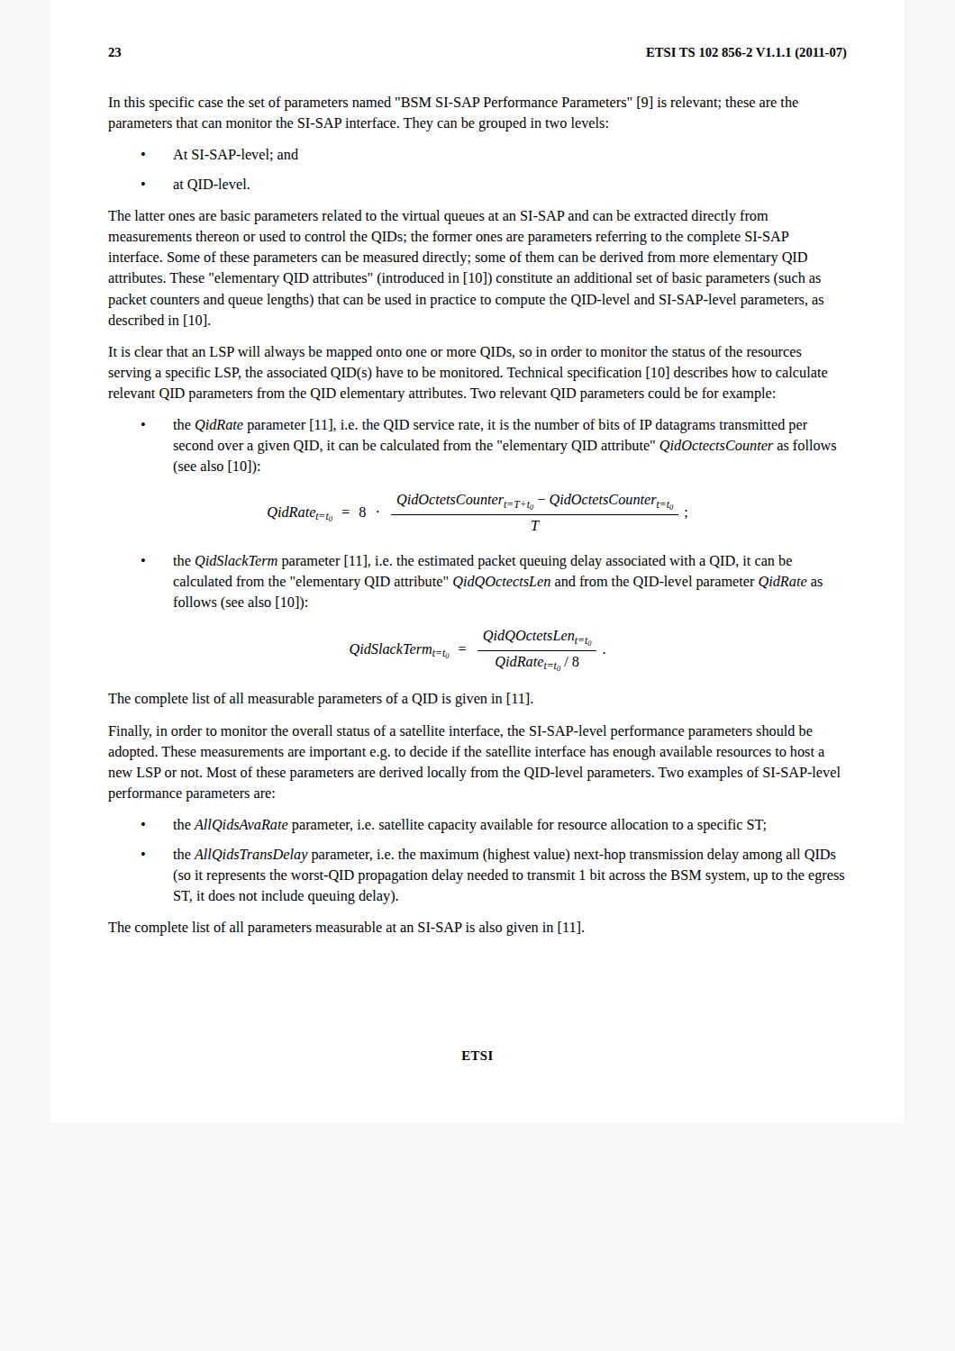23 ETSI TS 102 856-2 V1.1.1 (2011-07)
In this specific case the set of parameters named "BSM SI-SAP Performance Parameters" [9] is relevant; these are the parameters that can monitor the SI-SAP interface. They can be grouped in two levels:
At SI-SAP-level; and
at QID-level.
The latter ones are basic parameters related to the virtual queues at an SI-SAP and can be extracted directly from measurements thereon or used to control the QIDs; the former ones are parameters referring to the complete SI-SAP interface. Some of these parameters can be measured directly; some of them can be derived from more elementary QID attributes. These "elementary QID attributes" (introduced in [10]) constitute an additional set of basic parameters (such as packet counters and queue lengths) that can be used in practice to compute the QID-level and SI-SAP-level parameters, as described in [10].
It is clear that an LSP will always be mapped onto one or more QIDs, so in order to monitor the status of the resources serving a specific LSP, the associated QID(s) have to be monitored. Technical specification [10] describes how to calculate relevant QID parameters from the QID elementary attributes. Two relevant QID parameters could be for example:
the QidRate parameter [11], i.e. the QID service rate, it is the number of bits of IP datagrams transmitted per second over a given QID, it can be calculated from the "elementary QID attribute" QidOctectsCounter as follows (see also [10]):
QidRatet=t0 = 8 · QidOctetsCountert=T+t0 − QidOctetsCountert=t0 T ;
the QidSlackTerm parameter [11], i.e. the estimated packet queuing delay associated with a QID, it can be calculated from the "elementary QID attribute" QidQOctectsLen and from the QID-level parameter QidRate as follows (see also [10]):
QidSlackTermt=t0 = QidQOctetsLent=t0 QidRatet=t0 / 8 .
The complete list of all measurable parameters of a QID is given in [11].
Finally, in order to monitor the overall status of a satellite interface, the SI-SAP-level performance parameters should be adopted. These measurements are important e.g. to decide if the satellite interface has enough available resources to host a new LSP or not. Most of these parameters are derived locally from the QID-level parameters. Two examples of SI-SAP-level performance parameters are:
the AllQidsAvaRate parameter, i.e. satellite capacity available for resource allocation to a specific ST;
the AllQidsTransDelay parameter, i.e. the maximum (highest value) next-hop transmission delay among all QIDs (so it represents the worst-QID propagation delay needed to transmit 1 bit across the BSM system, up to the egress ST, it does not include queuing delay).
The complete list of all parameters measurable at an SI-SAP is also given in [11].
ETSI